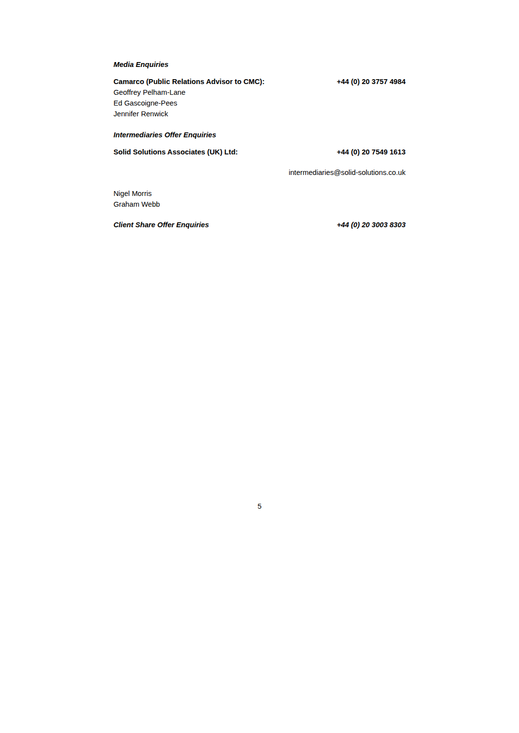Media Enquiries
Camarco (Public Relations Advisor to CMC): +44 (0) 20 3757 4984
Geoffrey Pelham-Lane
Ed Gascoigne-Pees
Jennifer Renwick
Intermediaries Offer Enquiries
Solid Solutions Associates (UK) Ltd: +44 (0) 20 7549 1613
intermediaries@solid-solutions.co.uk
Nigel Morris
Graham Webb
Client Share Offer Enquiries +44 (0) 20 3003 8303
5